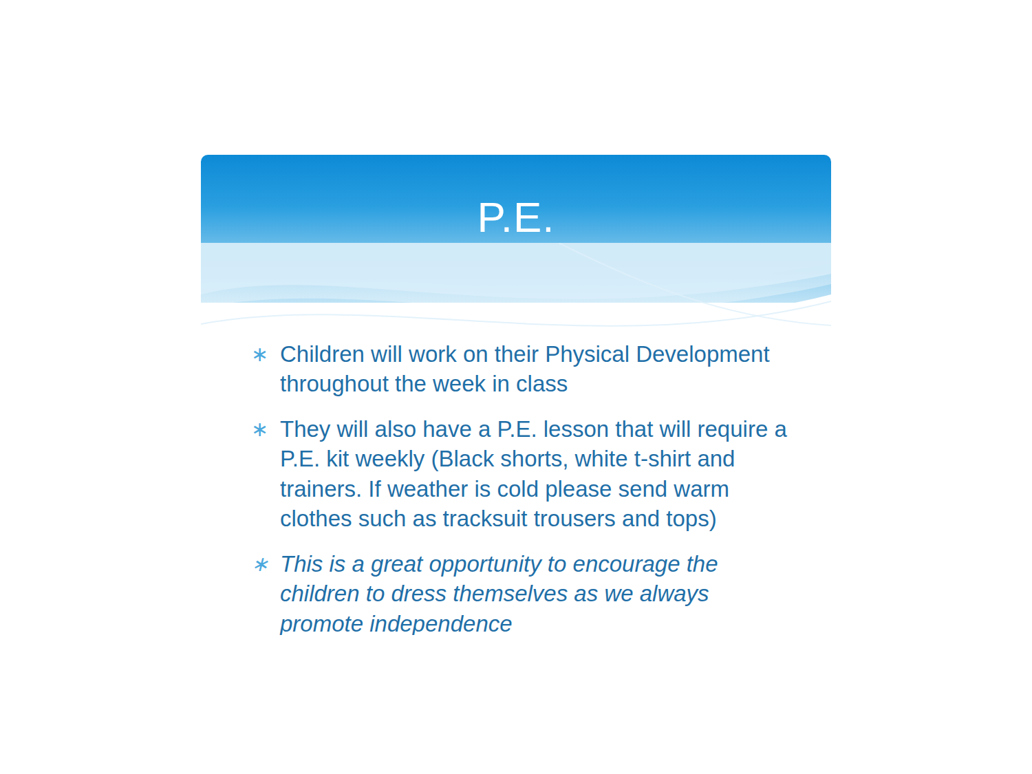P.E.
Children will work on their Physical Development throughout the week in class
They will also have a P.E. lesson that will require a P.E. kit weekly (Black shorts, white t-shirt and trainers. If weather is cold please send warm clothes such as tracksuit trousers and tops)
This is a great opportunity to encourage the children to dress themselves as we always promote independence